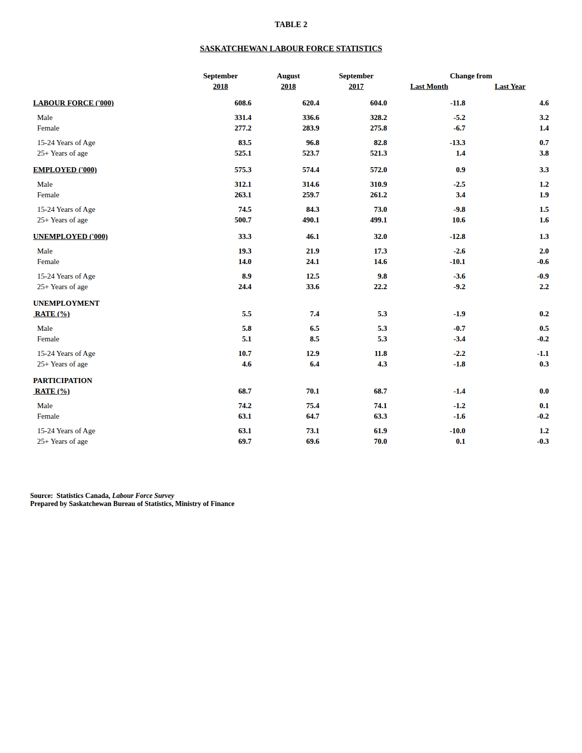TABLE 2
SASKATCHEWAN LABOUR FORCE STATISTICS
| | September | August | September | Change from |
| --- | --- | --- | --- | --- |
| | 2018 | 2018 | 2017 | Last Month | Last Year |
| LABOUR FORCE ('000) | 608.6 | 620.4 | 604.0 | -11.8 | 4.6 |
| Male | 331.4 | 336.6 | 328.2 | -5.2 | 3.2 |
| Female | 277.2 | 283.9 | 275.8 | -6.7 | 1.4 |
| 15-24 Years of Age | 83.5 | 96.8 | 82.8 | -13.3 | 0.7 |
| 25+ Years of age | 525.1 | 523.7 | 521.3 | 1.4 | 3.8 |
| EMPLOYED ('000) | 575.3 | 574.4 | 572.0 | 0.9 | 3.3 |
| Male | 312.1 | 314.6 | 310.9 | -2.5 | 1.2 |
| Female | 263.1 | 259.7 | 261.2 | 3.4 | 1.9 |
| 15-24 Years of Age | 74.5 | 84.3 | 73.0 | -9.8 | 1.5 |
| 25+ Years of age | 500.7 | 490.1 | 499.1 | 10.6 | 1.6 |
| UNEMPLOYED ('000) | 33.3 | 46.1 | 32.0 | -12.8 | 1.3 |
| Male | 19.3 | 21.9 | 17.3 | -2.6 | 2.0 |
| Female | 14.0 | 24.1 | 14.6 | -10.1 | -0.6 |
| 15-24 Years of Age | 8.9 | 12.5 | 9.8 | -3.6 | -0.9 |
| 25+ Years of age | 24.4 | 33.6 | 22.2 | -9.2 | 2.2 |
| UNEMPLOYMENT | | | | | |
| RATE (%) | 5.5 | 7.4 | 5.3 | -1.9 | 0.2 |
| Male | 5.8 | 6.5 | 5.3 | -0.7 | 0.5 |
| Female | 5.1 | 8.5 | 5.3 | -3.4 | -0.2 |
| 15-24 Years of Age | 10.7 | 12.9 | 11.8 | -2.2 | -1.1 |
| 25+ Years of age | 4.6 | 6.4 | 4.3 | -1.8 | 0.3 |
| PARTICIPATION | | | | | |
| RATE (%) | 68.7 | 70.1 | 68.7 | -1.4 | 0.0 |
| Male | 74.2 | 75.4 | 74.1 | -1.2 | 0.1 |
| Female | 63.1 | 64.7 | 63.3 | -1.6 | -0.2 |
| 15-24 Years of Age | 63.1 | 73.1 | 61.9 | -10.0 | 1.2 |
| 25+ Years of age | 69.7 | 69.6 | 70.0 | 0.1 | -0.3 |
Source: Statistics Canada, Labour Force Survey
Prepared by Saskatchewan Bureau of Statistics, Ministry of Finance